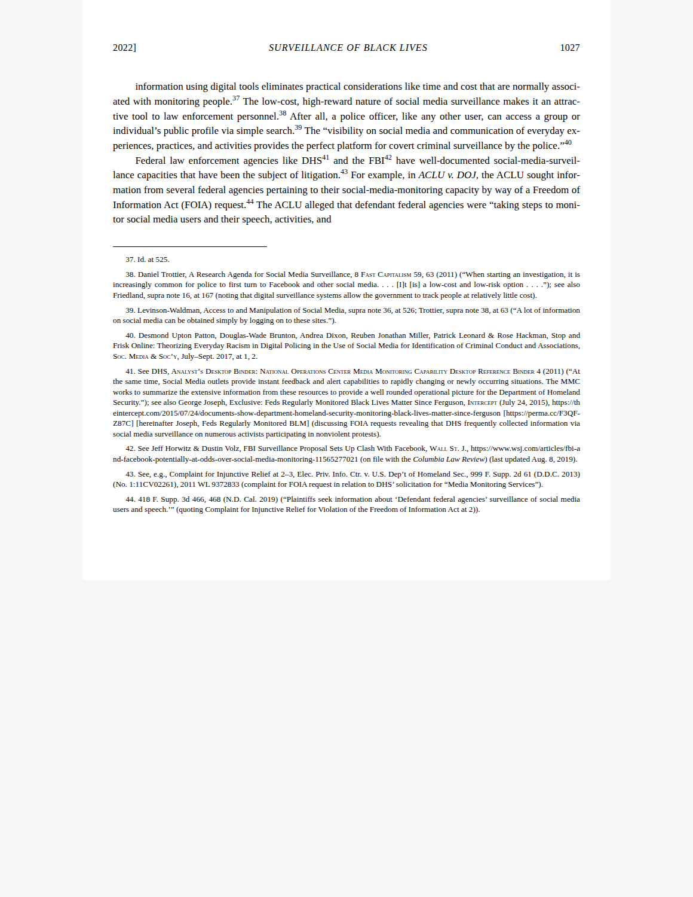2022] Surveillance of Black Lives 1027
information using digital tools eliminates practical considerations like time and cost that are normally associated with monitoring people.37 The low-cost, high-reward nature of social media surveillance makes it an attractive tool to law enforcement personnel.38 After all, a police officer, like any other user, can access a group or individual’s public profile via simple search.39 The “visibility on social media and communication of everyday experiences, practices, and activities provides the perfect platform for covert criminal surveillance by the police.”40
Federal law enforcement agencies like DHS41 and the FBI42 have well-documented social-media-surveillance capacities that have been the subject of litigation.43 For example, in ACLU v. DOJ, the ACLU sought information from several federal agencies pertaining to their social-media-monitoring capacity by way of a Freedom of Information Act (FOIA) request.44 The ACLU alleged that defendant federal agencies were “taking steps to monitor social media users and their speech, activities, and
Id. at 525.
Daniel Trottier, A Research Agenda for Social Media Surveillance, 8 Fast Capitalism 59, 63 (2011) (“When starting an investigation, it is increasingly common for police to first turn to Facebook and other social media. . . . [I]t [is] a low-cost and low-risk option . . . .”); see also Friedland, supra note 16, at 167 (noting that digital surveillance systems allow the government to track people at relatively little cost).
Levinson-Waldman, Access to and Manipulation of Social Media, supra note 36, at 526; Trottier, supra note 38, at 63 (“A lot of information on social media can be obtained simply by logging on to these sites.”).
Desmond Upton Patton, Douglas-Wade Brunton, Andrea Dixon, Reuben Jonathan Miller, Patrick Leonard & Rose Hackman, Stop and Frisk Online: Theorizing Everyday Racism in Digital Policing in the Use of Social Media for Identification of Criminal Conduct and Associations, Soc. Media & Soc’y, July–Sept. 2017, at 1, 2.
See DHS, Analyst’s Desktop Binder: National Operations Center Media Monitoring Capability Desktop Reference Binder 4 (2011) (“At the same time, Social Media outlets provide instant feedback and alert capabilities to rapidly changing or newly occurring situations. The MMC works to summarize the extensive information from these resources to provide a well rounded operational picture for the Department of Homeland Security.”); see also George Joseph, Exclusive: Feds Regularly Monitored Black Lives Matter Since Ferguson, Intercept (July 24, 2015), https://theintercept.com/2015/07/24/documents-show-department-homeland-security-monitoring-black-lives-matter-since-ferguson [https://perma.cc/F3QF-Z87C] [hereinafter Joseph, Feds Regularly Monitored BLM] (discussing FOIA requests revealing that DHS frequently collected information via social media surveillance on numerous activists participating in nonviolent protests).
See Jeff Horwitz & Dustin Volz, FBI Surveillance Proposal Sets Up Clash With Facebook, Wall St. J., https://www.wsj.com/articles/fbi-and-facebook-potentially-at-odds-over-social-media-monitoring-11565277021 (on file with the Columbia Law Review) (last updated Aug. 8, 2019).
See, e.g., Complaint for Injunctive Relief at 2–3, Elec. Priv. Info. Ctr. v. U.S. Dep’t of Homeland Sec., 999 F. Supp. 2d 61 (D.D.C. 2013) (No. 1:11CV02261), 2011 WL 9372833 (complaint for FOIA request in relation to DHS’ solicitation for “Media Monitoring Services”).
418 F. Supp. 3d 466, 468 (N.D. Cal. 2019) (“Plaintiffs seek information about ‘Defendant federal agencies’ surveillance of social media users and speech.’” (quoting Complaint for Injunctive Relief for Violation of the Freedom of Information Act at 2)).